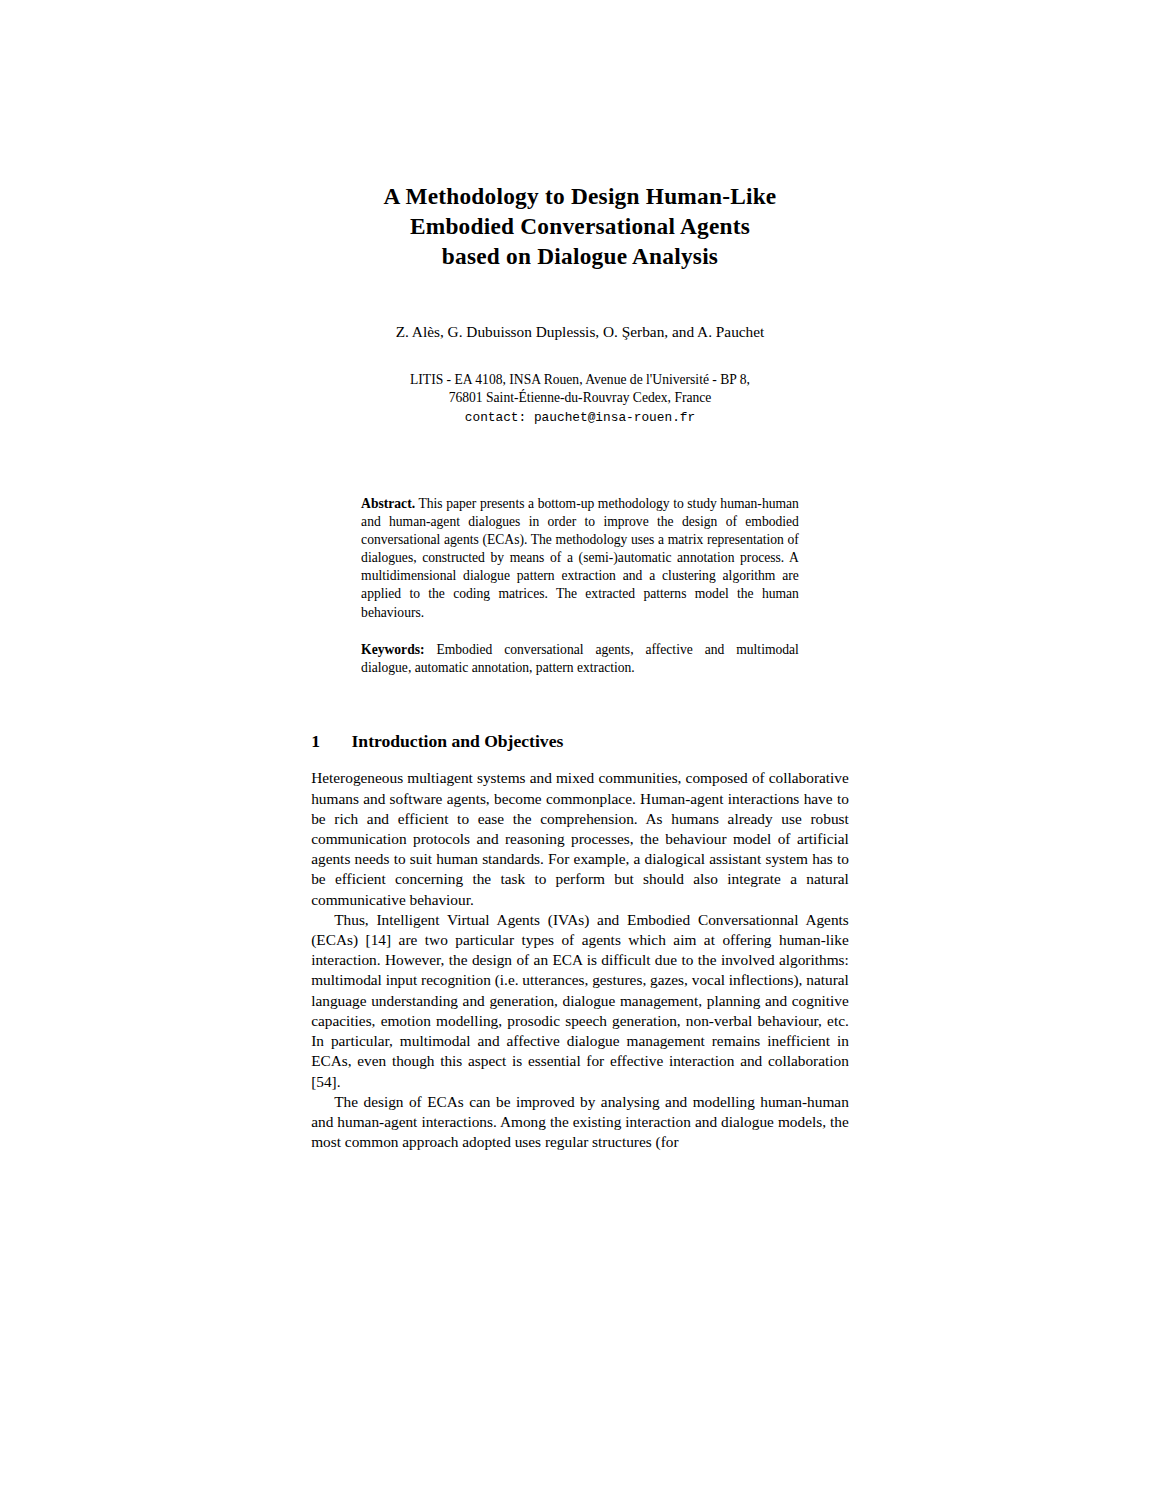A Methodology to Design Human-Like
Embodied Conversational Agents
based on Dialogue Analysis
Z. Alès, G. Dubuisson Duplessis, O. Şerban, and A. Pauchet
LITIS - EA 4108, INSA Rouen, Avenue de l'Université - BP 8,
76801 Saint-Étienne-du-Rouvray Cedex, France
contact: pauchet@insa-rouen.fr
Abstract. This paper presents a bottom-up methodology to study human-human and human-agent dialogues in order to improve the design of embodied conversational agents (ECAs). The methodology uses a matrix representation of dialogues, constructed by means of a (semi-)automatic annotation process. A multidimensional dialogue pattern extraction and a clustering algorithm are applied to the coding matrices. The extracted patterns model the human behaviours.
Keywords: Embodied conversational agents, affective and multimodal dialogue, automatic annotation, pattern extraction.
1 Introduction and Objectives
Heterogeneous multiagent systems and mixed communities, composed of collaborative humans and software agents, become commonplace. Human-agent interactions have to be rich and efficient to ease the comprehension. As humans already use robust communication protocols and reasoning processes, the behaviour model of artificial agents needs to suit human standards. For example, a dialogical assistant system has to be efficient concerning the task to perform but should also integrate a natural communicative behaviour.
Thus, Intelligent Virtual Agents (IVAs) and Embodied Conversationnal Agents (ECAs) [14] are two particular types of agents which aim at offering human-like interaction. However, the design of an ECA is difficult due to the involved algorithms: multimodal input recognition (i.e. utterances, gestures, gazes, vocal inflections), natural language understanding and generation, dialogue management, planning and cognitive capacities, emotion modelling, prosodic speech generation, non-verbal behaviour, etc. In particular, multimodal and affective dialogue management remains inefficient in ECAs, even though this aspect is essential for effective interaction and collaboration [54].
The design of ECAs can be improved by analysing and modelling human-human and human-agent interactions. Among the existing interaction and dialogue models, the most common approach adopted uses regular structures (for